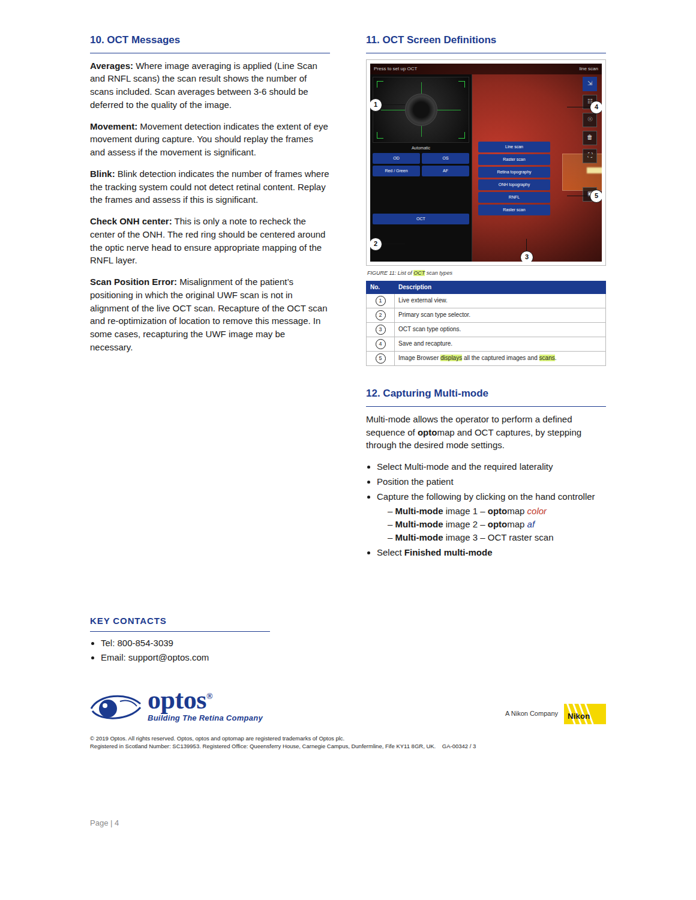10. OCT Messages
Averages: Where image averaging is applied (Line Scan and RNFL scans) the scan result shows the number of scans included. Scan averages between 3-6 should be deferred to the quality of the image.
Movement: Movement detection indicates the extent of eye movement during capture. You should replay the frames and assess if the movement is significant.
Blink: Blink detection indicates the number of frames where the tracking system could not detect retinal content. Replay the frames and assess if this is significant.
Check ONH center: This is only a note to recheck the center of the ONH. The red ring should be centered around the optic nerve head to ensure appropriate mapping of the RNFL layer.
Scan Position Error: Misalignment of the patient’s positioning in which the original UWF scan is not in alignment of the live OCT scan. Recapture of the OCT scan and re-optimization of location to remove this message. In some cases, recapturing the UWF image may be necessary.
11. OCT Screen Definitions
Press to set up OCT line scan
Automatic
OD
OS
Red / Green
AF
OCT
Line scan
Raster scan
Retina topography
ONH topography
RNFL
Raster scan
⇲
☷
☉
🗑
⛶
▣
1
2
3
4
5
FIGURE 11: List of OCT scan types
| No. | Description |
| --- | --- |
| 1 | Live external view. |
| 2 | Primary scan type selector. |
| 3 | OCT scan type options. |
| 4 | Save and recapture. |
| 5 | Image Browser displays all the captured images and scans . |
12. Capturing Multi-mode
Multi-mode allows the operator to perform a defined sequence of optomap and OCT captures, by stepping through the desired mode settings.
Select Multi-mode and the required laterality
Position the patient
Capture the following by clicking on the hand controller
Multi-mode image 1 – optomap color
Multi-mode image 2 – optomap af
Multi-mode image 3 – OCT raster scan
Select Finished multi-mode
KEY CONTACTS
Tel: 800-854-3039
Email: support@optos.com
optos®
Building The Retina Company
A Nikon Company
Nikon
© 2019 Optos. All rights reserved. Optos, optos and optomap are registered trademarks of Optos plc.
Registered in Scotland Number: SC139953. Registered Office: Queensferry House, Carnegie Campus, Dunfermline, Fife KY11 8GR, UK. GA-00342 / 3
Page | 4